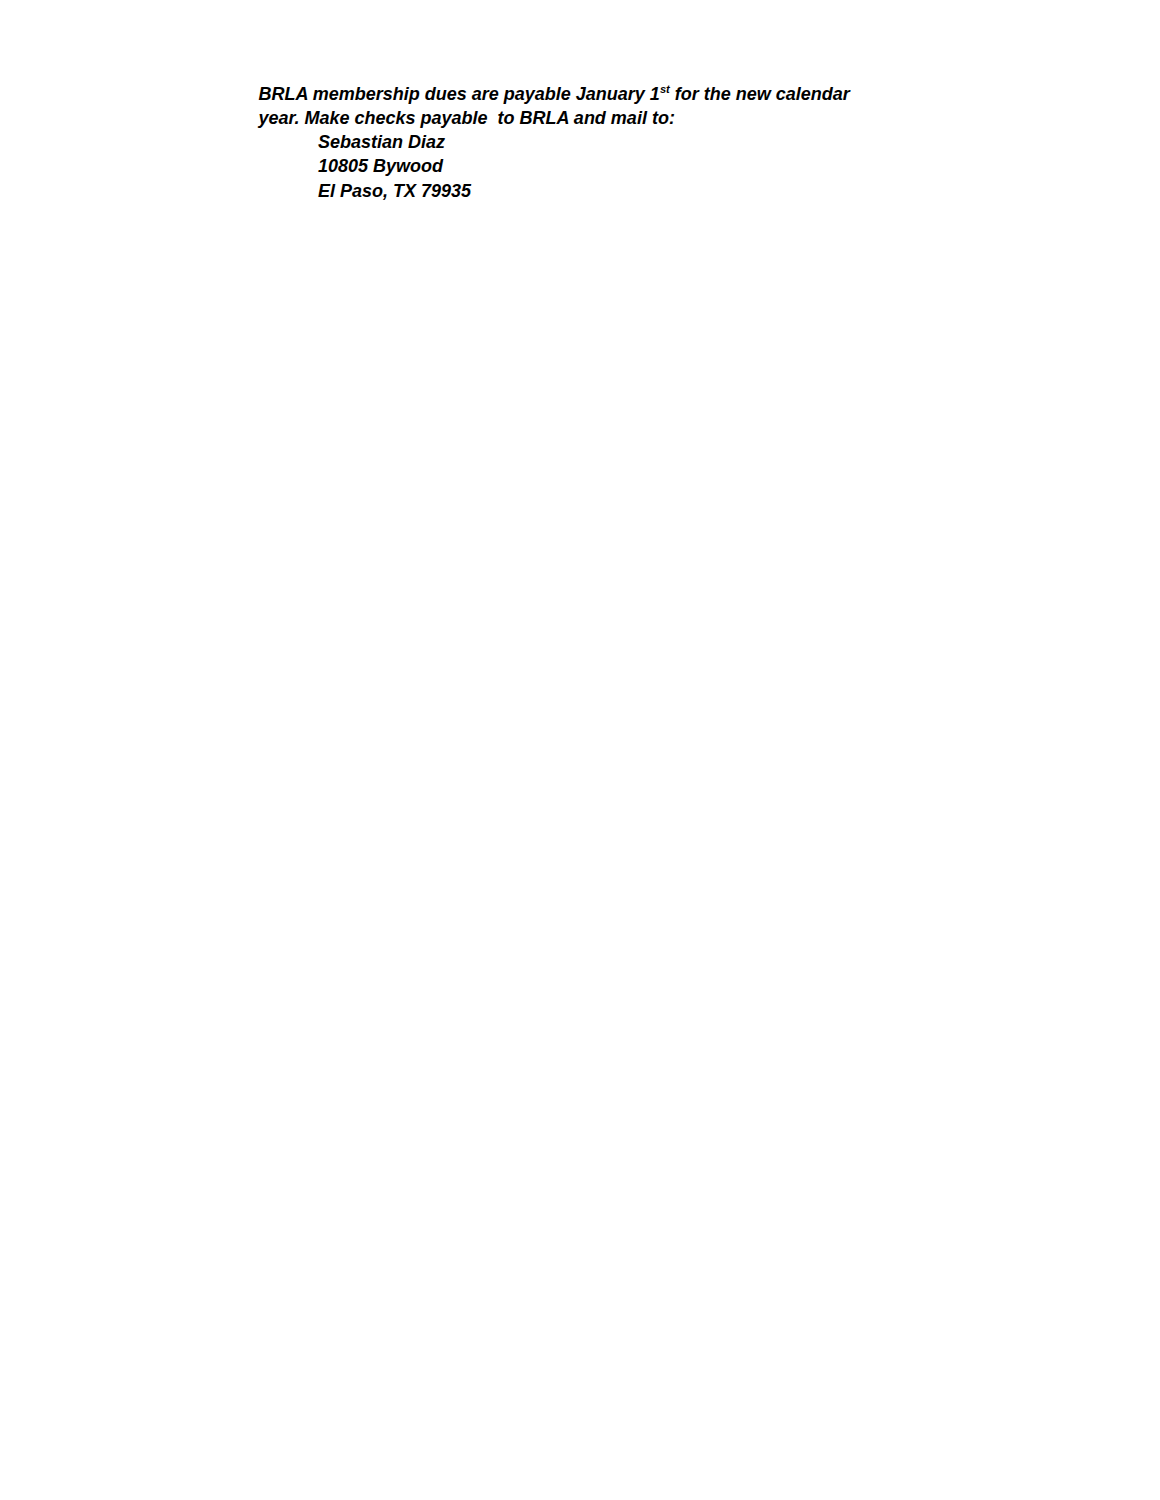BRLA membership dues are payable January 1st for the new calendar year. Make checks payable to BRLA and mail to:
Sebastian Diaz
10805 Bywood
El Paso, TX 79935